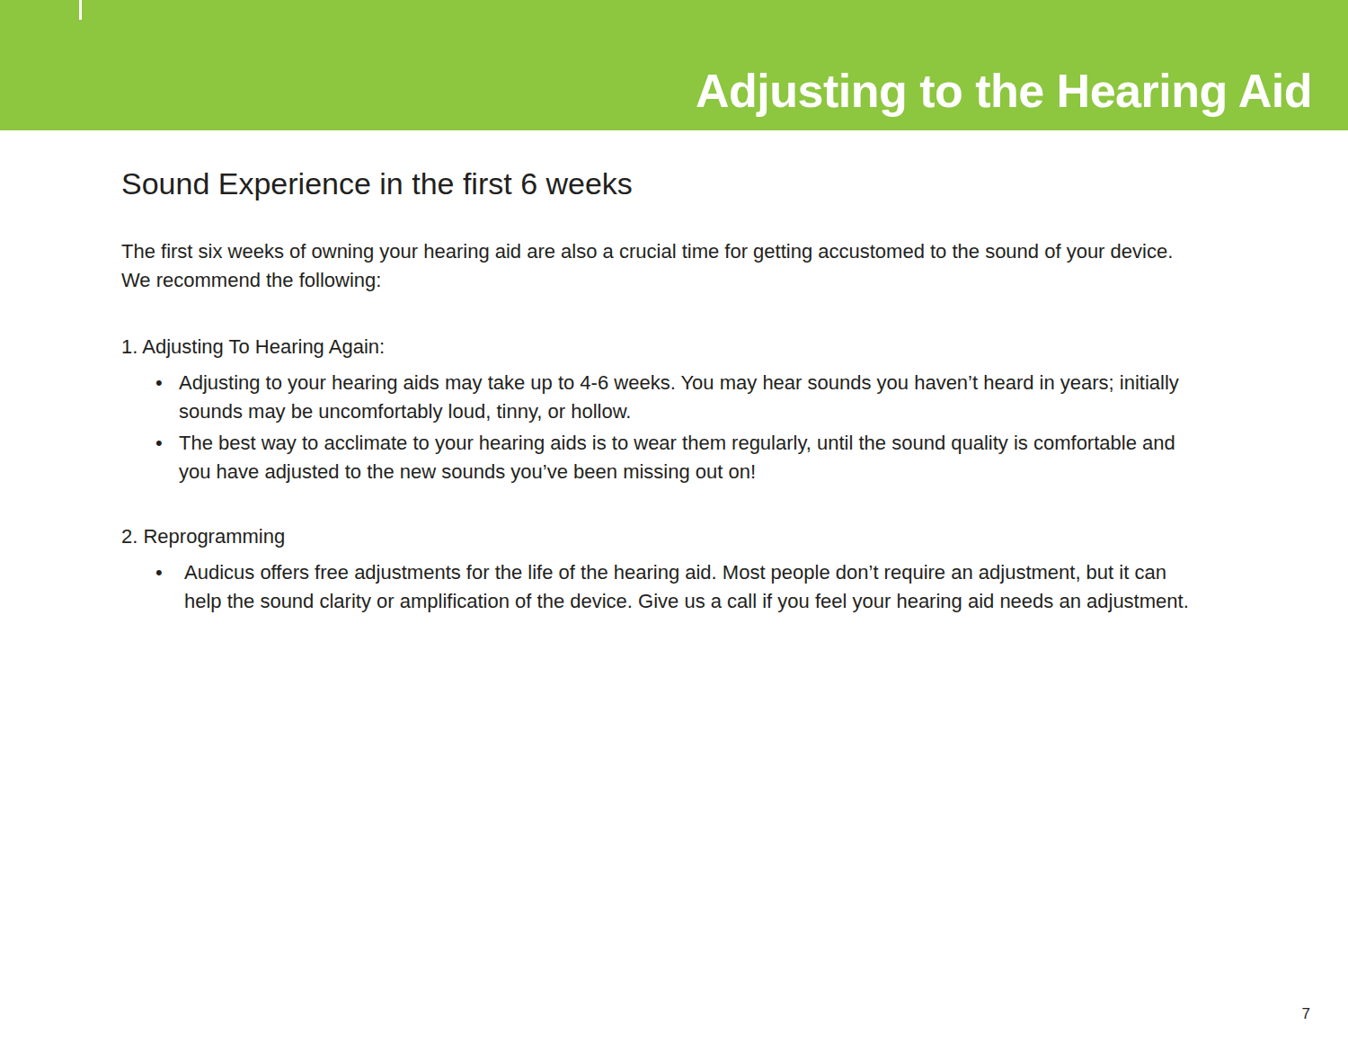Adjusting to the Hearing Aid
Sound Experience in the first 6 weeks
The first six weeks of owning your hearing aid are also a crucial time for getting accustomed to the sound of your device. We recommend the following:
1. Adjusting To Hearing Again:
Adjusting to your hearing aids may take up to 4-6 weeks. You may hear sounds you haven’t heard in years; initially sounds may be uncomfortably loud, tinny, or hollow.
The best way to acclimate to your hearing aids is to wear them regularly, until the sound quality is comfortable and you have adjusted to the new sounds you’ve been missing out on!
2. Reprogramming
Audicus offers free adjustments for the life of the hearing aid. Most people don’t require an adjustment, but it can help the sound clarity or amplification of the device. Give us a call if you feel your hearing aid needs an adjustment.
7